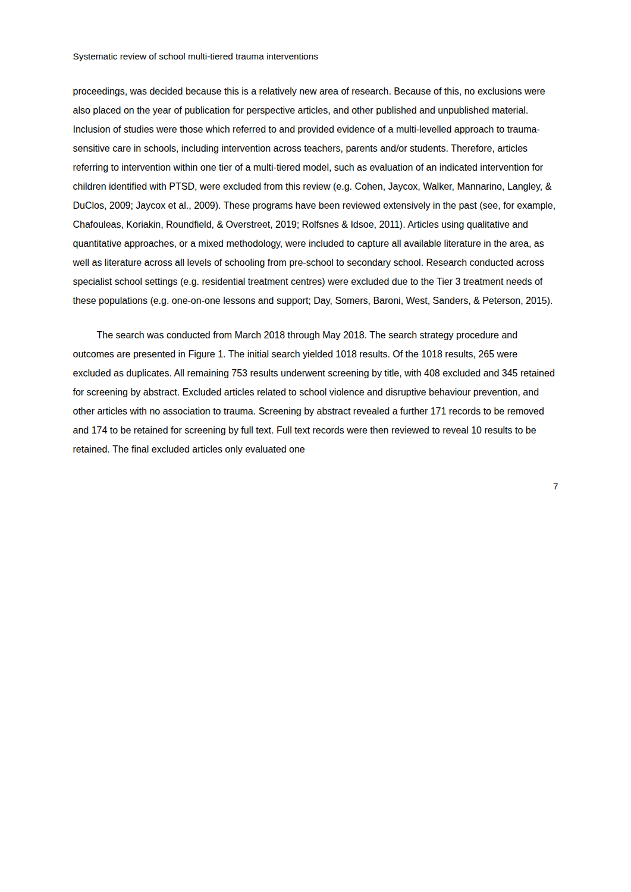Systematic review of school multi-tiered trauma interventions
proceedings, was decided because this is a relatively new area of research. Because of this, no exclusions were also placed on the year of publication for perspective articles, and other published and unpublished material. Inclusion of studies were those which referred to and provided evidence of a multi-levelled approach to trauma-sensitive care in schools, including intervention across teachers, parents and/or students. Therefore, articles referring to intervention within one tier of a multi-tiered model, such as evaluation of an indicated intervention for children identified with PTSD, were excluded from this review (e.g. Cohen, Jaycox, Walker, Mannarino, Langley, & DuClos, 2009; Jaycox et al., 2009). These programs have been reviewed extensively in the past (see, for example, Chafouleas, Koriakin, Roundfield, & Overstreet, 2019; Rolfsnes & Idsoe, 2011). Articles using qualitative and quantitative approaches, or a mixed methodology, were included to capture all available literature in the area, as well as literature across all levels of schooling from pre-school to secondary school. Research conducted across specialist school settings (e.g. residential treatment centres) were excluded due to the Tier 3 treatment needs of these populations (e.g. one-on-one lessons and support; Day, Somers, Baroni, West, Sanders, & Peterson, 2015).
The search was conducted from March 2018 through May 2018. The search strategy procedure and outcomes are presented in Figure 1. The initial search yielded 1018 results. Of the 1018 results, 265 were excluded as duplicates. All remaining 753 results underwent screening by title, with 408 excluded and 345 retained for screening by abstract. Excluded articles related to school violence and disruptive behaviour prevention, and other articles with no association to trauma. Screening by abstract revealed a further 171 records to be removed and 174 to be retained for screening by full text. Full text records were then reviewed to reveal 10 results to be retained. The final excluded articles only evaluated one
7